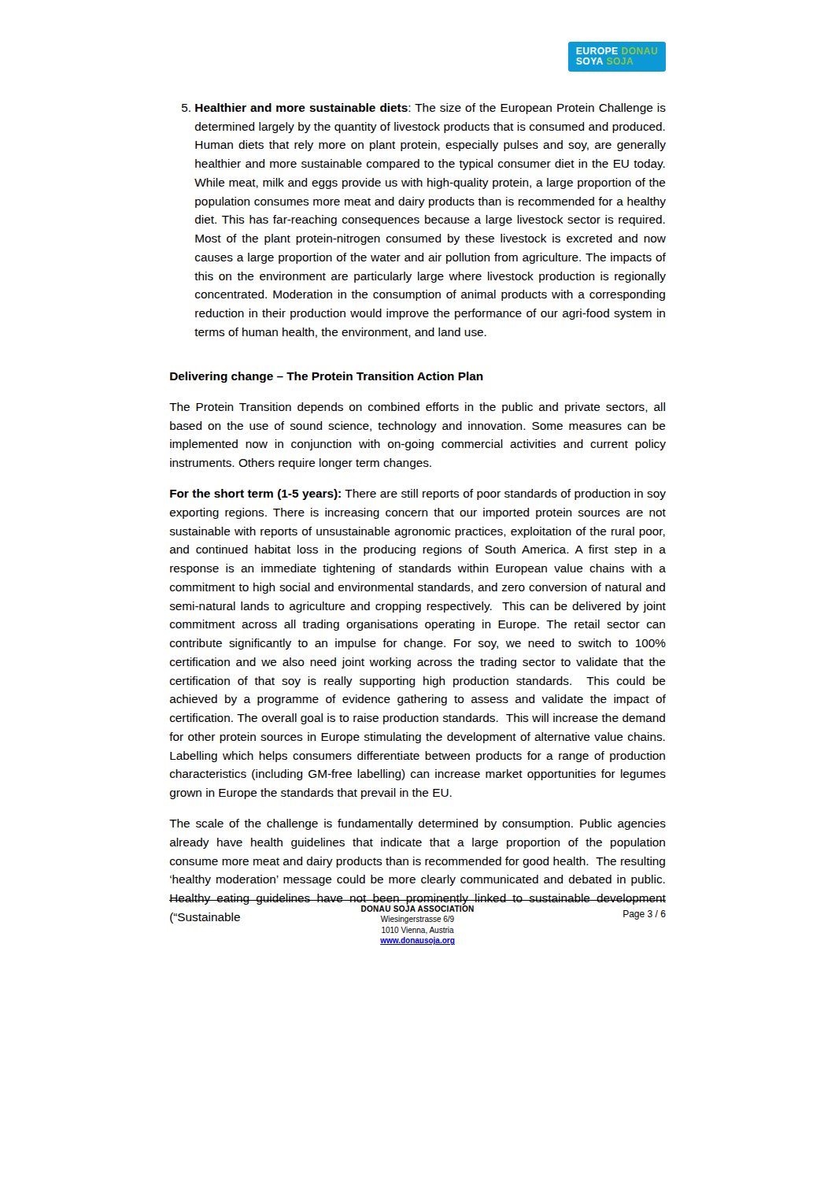EUROPE DONAU SOYA SOJA
Healthier and more sustainable diets: The size of the European Protein Challenge is determined largely by the quantity of livestock products that is consumed and produced. Human diets that rely more on plant protein, especially pulses and soy, are generally healthier and more sustainable compared to the typical consumer diet in the EU today. While meat, milk and eggs provide us with high-quality protein, a large proportion of the population consumes more meat and dairy products than is recommended for a healthy diet. This has far-reaching consequences because a large livestock sector is required. Most of the plant protein-nitrogen consumed by these livestock is excreted and now causes a large proportion of the water and air pollution from agriculture. The impacts of this on the environment are particularly large where livestock production is regionally concentrated. Moderation in the consumption of animal products with a corresponding reduction in their production would improve the performance of our agri-food system in terms of human health, the environment, and land use.
Delivering change – The Protein Transition Action Plan
The Protein Transition depends on combined efforts in the public and private sectors, all based on the use of sound science, technology and innovation. Some measures can be implemented now in conjunction with on-going commercial activities and current policy instruments. Others require longer term changes.
For the short term (1-5 years): There are still reports of poor standards of production in soy exporting regions. There is increasing concern that our imported protein sources are not sustainable with reports of unsustainable agronomic practices, exploitation of the rural poor, and continued habitat loss in the producing regions of South America. A first step in a response is an immediate tightening of standards within European value chains with a commitment to high social and environmental standards, and zero conversion of natural and semi-natural lands to agriculture and cropping respectively. This can be delivered by joint commitment across all trading organisations operating in Europe. The retail sector can contribute significantly to an impulse for change. For soy, we need to switch to 100% certification and we also need joint working across the trading sector to validate that the certification of that soy is really supporting high production standards. This could be achieved by a programme of evidence gathering to assess and validate the impact of certification. The overall goal is to raise production standards. This will increase the demand for other protein sources in Europe stimulating the development of alternative value chains. Labelling which helps consumers differentiate between products for a range of production characteristics (including GM-free labelling) can increase market opportunities for legumes grown in Europe the standards that prevail in the EU.
The scale of the challenge is fundamentally determined by consumption. Public agencies already have health guidelines that indicate that a large proportion of the population consume more meat and dairy products than is recommended for good health. The resulting ‘healthy moderation’ message could be more clearly communicated and debated in public. Healthy eating guidelines have not been prominently linked to sustainable development (“Sustainable
Page 3 / 6
DONAU SOJA ASSOCIATION
Wiesingerstrasse 6/9
1010 Vienna, Austria
www.donausoja.org